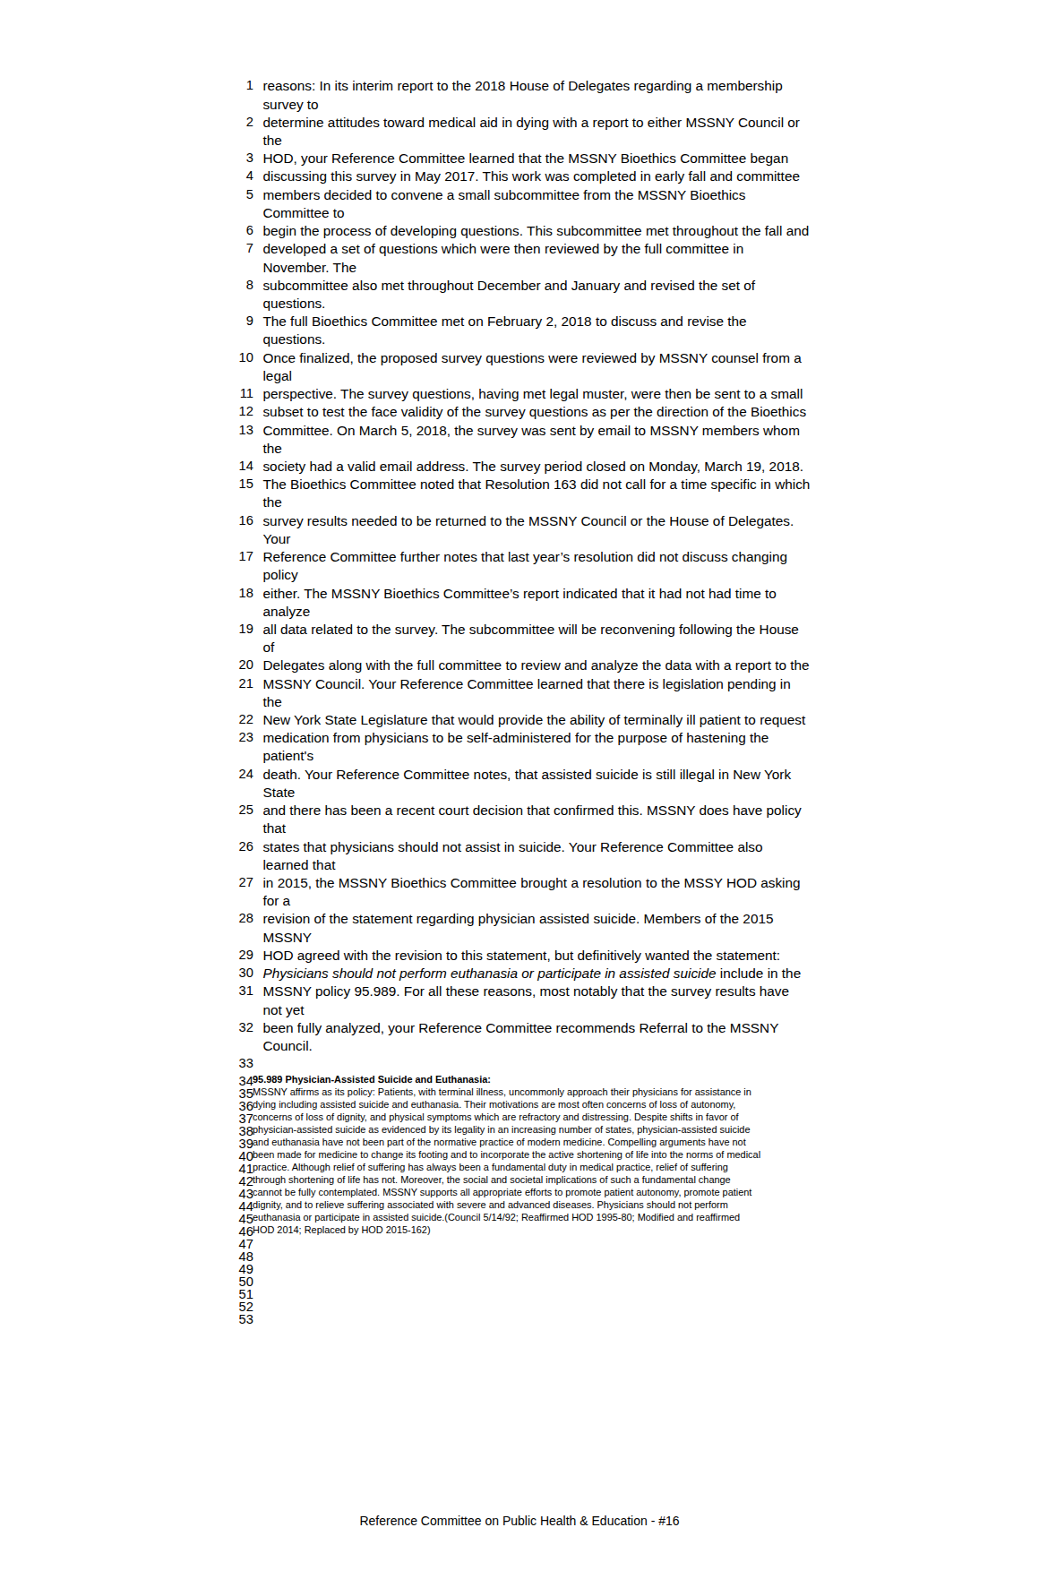reasons: In its interim report to the 2018 House of Delegates regarding a membership survey to
determine attitudes toward medical aid in dying with a report to either MSSNY Council or the
HOD, your Reference Committee learned that the MSSNY Bioethics Committee began
discussing this survey in May 2017. This work was completed in early fall and committee
members decided to convene a small subcommittee from the MSSNY Bioethics Committee to
begin the process of developing questions. This subcommittee met throughout the fall and
developed a set of questions which were then reviewed by the full committee in November. The
subcommittee also met throughout December and January and revised the set of questions.
The full Bioethics Committee met on February 2, 2018 to discuss and revise the questions.
Once finalized, the proposed survey questions were reviewed by MSSNY counsel from a legal
perspective. The survey questions, having met legal muster, were then be sent to a small
subset to test the face validity of the survey questions as per the direction of the Bioethics
Committee. On March 5, 2018, the survey was sent by email to MSSNY members whom the
society had a valid email address. The survey period closed on Monday, March 19, 2018.
The Bioethics Committee noted that Resolution 163 did not call for a time specific in which the
survey results needed to be returned to the MSSNY Council or the House of Delegates. Your
Reference Committee further notes that last year’s resolution did not discuss changing policy
either. The MSSNY Bioethics Committee’s report indicated that it had not had time to analyze
all data related to the survey. The subcommittee will be reconvening following the House of
Delegates along with the full committee to review and analyze the data with a report to the
MSSNY Council. Your Reference Committee learned that there is legislation pending in the
New York State Legislature that would provide the ability of terminally ill patient to request
medication from physicians to be self-administered for the purpose of hastening the patient's
death. Your Reference Committee notes, that assisted suicide is still illegal in New York State
and there has been a recent court decision that confirmed this. MSSNY does have policy that
states that physicians should not assist in suicide. Your Reference Committee also learned that
in 2015, the MSSNY Bioethics Committee brought a resolution to the MSSY HOD asking for a
revision of the statement regarding physician assisted suicide. Members of the 2015 MSSNY
HOD agreed with the revision to this statement, but definitively wanted the statement:
Physicians should not perform euthanasia or participate in assisted suicide include in the
MSSNY policy 95.989. For all these reasons, most notably that the survey results have not yet
been fully analyzed, your Reference Committee recommends Referral to the MSSNY Council.
95.989 Physician-Assisted Suicide and Euthanasia:
MSSNY affirms as its policy: Patients, with terminal illness, uncommonly approach their physicians for assistance in
dying including assisted suicide and euthanasia. Their motivations are most often concerns of loss of autonomy,
concerns of loss of dignity, and physical symptoms which are refractory and distressing. Despite shifts in favor of
physician-assisted suicide as evidenced by its legality in an increasing number of states, physician-assisted suicide
and euthanasia have not been part of the normative practice of modern medicine. Compelling arguments have not
been made for medicine to change its footing and to incorporate the active shortening of life into the norms of medical
practice. Although relief of suffering has always been a fundamental duty in medical practice, relief of suffering
through shortening of life has not. Moreover, the social and societal implications of such a fundamental change
cannot be fully contemplated. MSSNY supports all appropriate efforts to promote patient autonomy, promote patient
dignity, and to relieve suffering associated with severe and advanced diseases. Physicians should not perform
euthanasia or participate in assisted suicide.(Council 5/14/92; Reaffirmed HOD 1995-80; Modified and reaffirmed
HOD 2014; Replaced by HOD 2015-162)
Reference Committee on Public Health & Education - #16